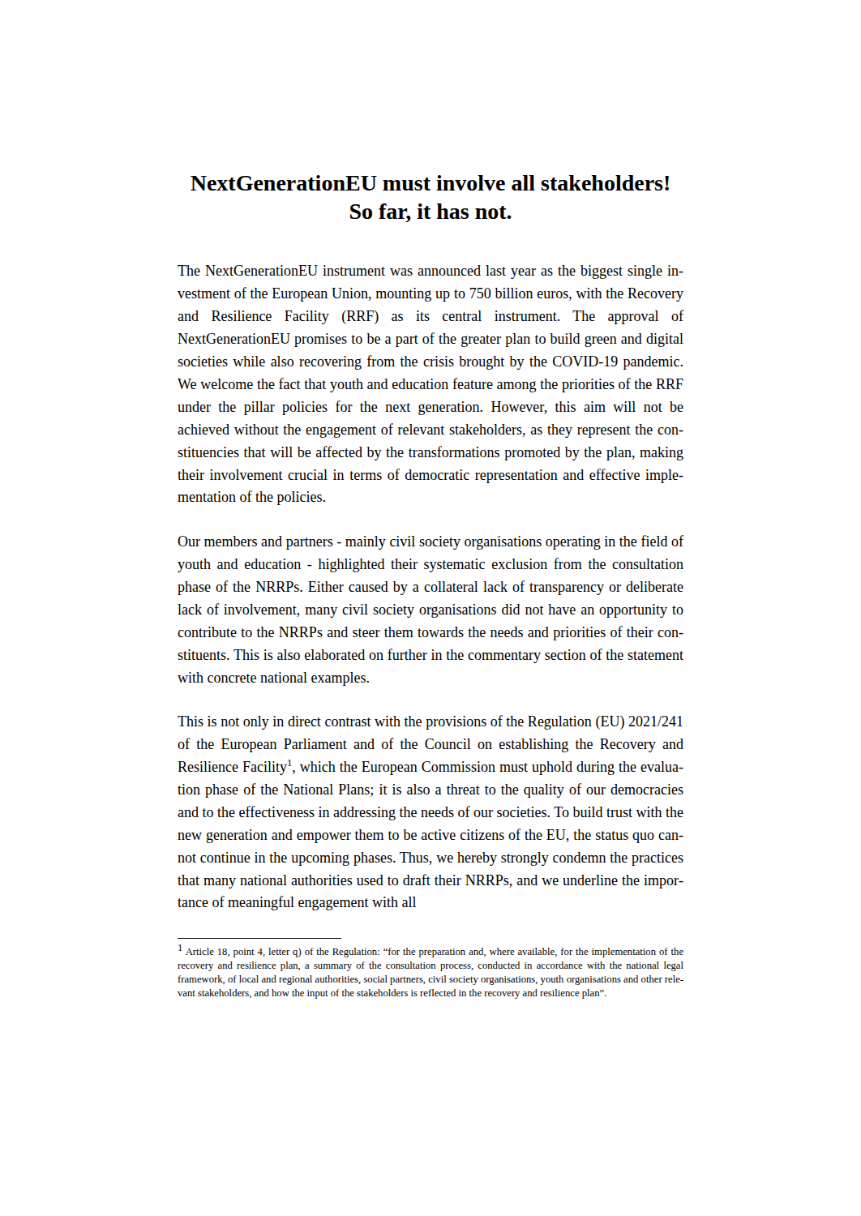NextGenerationEU must involve all stakeholders!
So far, it has not.
The NextGenerationEU instrument was announced last year as the biggest single investment of the European Union, mounting up to 750 billion euros, with the Recovery and Resilience Facility (RRF) as its central instrument. The approval of NextGenerationEU promises to be a part of the greater plan to build green and digital societies while also recovering from the crisis brought by the COVID-19 pandemic. We welcome the fact that youth and education feature among the priorities of the RRF under the pillar policies for the next generation. However, this aim will not be achieved without the engagement of relevant stakeholders, as they represent the constituencies that will be affected by the transformations promoted by the plan, making their involvement crucial in terms of democratic representation and effective implementation of the policies.
Our members and partners - mainly civil society organisations operating in the field of youth and education - highlighted their systematic exclusion from the consultation phase of the NRRPs. Either caused by a collateral lack of transparency or deliberate lack of involvement, many civil society organisations did not have an opportunity to contribute to the NRRPs and steer them towards the needs and priorities of their constituents. This is also elaborated on further in the commentary section of the statement with concrete national examples.
This is not only in direct contrast with the provisions of the Regulation (EU) 2021/241 of the European Parliament and of the Council on establishing the Recovery and Resilience Facility1, which the European Commission must uphold during the evaluation phase of the National Plans; it is also a threat to the quality of our democracies and to the effectiveness in addressing the needs of our societies. To build trust with the new generation and empower them to be active citizens of the EU, the status quo cannot continue in the upcoming phases. Thus, we hereby strongly condemn the practices that many national authorities used to draft their NRRPs, and we underline the importance of meaningful engagement with all
1 Article 18, point 4, letter q) of the Regulation: “for the preparation and, where available, for the implementation of the recovery and resilience plan, a summary of the consultation process, conducted in accordance with the national legal framework, of local and regional authorities, social partners, civil society organisations, youth organisations and other relevant stakeholders, and how the input of the stakeholders is reflected in the recovery and resilience plan”.